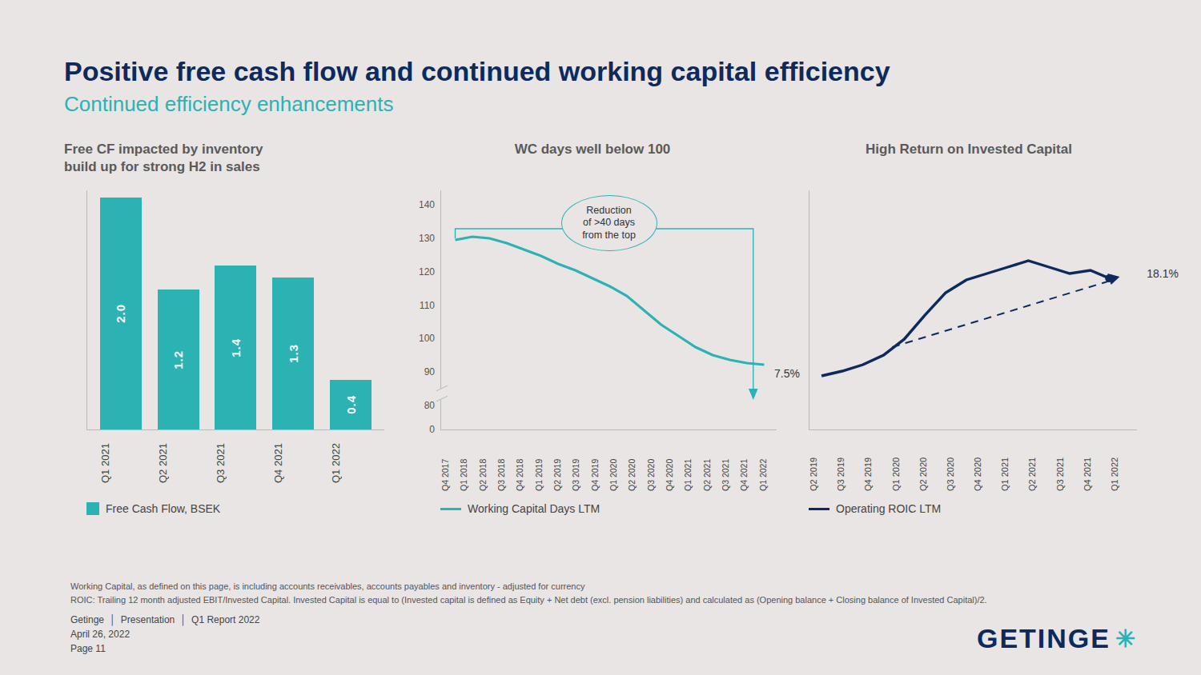Positive free cash flow and continued working capital efficiency
Continued efficiency enhancements
Free CF impacted by inventory
build up for strong H2 in sales
2.0
1.2
1.4
1.3
0.4
Q1 2021
Q2 2021
Q3 2021
Q4 2021
Q1 2022
Free Cash Flow, BSEK
WC days well below 100
140
130
120
110
100
90
80
0
Reduction
of >40 days
from the top
Q4 2017
Q1 2018
Q2 2018
Q3 2018
Q4 2018
Q1 2019
Q2 2019
Q3 2019
Q4 2019
Q1 2020
Q2 2020
Q3 2020
Q4 2020
Q1 2021
Q2 2021
Q3 2021
Q4 2021
Q1 2022
Working Capital Days LTM
High Return on Invested Capital
7.5% 18.1%
Q2 2019
Q3 2019
Q4 2019
Q1 2020
Q2 2020
Q3 2020
Q4 2020
Q1 2021
Q2 2021
Q3 2021
Q4 2021
Q1 2022
Operating ROIC LTM
Working Capital, as defined on this page, is including accounts receivables, accounts payables and inventory - adjusted for currency
ROIC: Trailing 12 month adjusted EBIT/Invested Capital. Invested Capital is equal to (Invested capital is defined as Equity + Net debt (excl. pension liabilities) and calculated as (Opening balance + Closing balance of Invested Capital)/2.
Getinge │ Presentation │ Q1 Report 2022
April 26, 2022
Page 11
GETINGE ✳